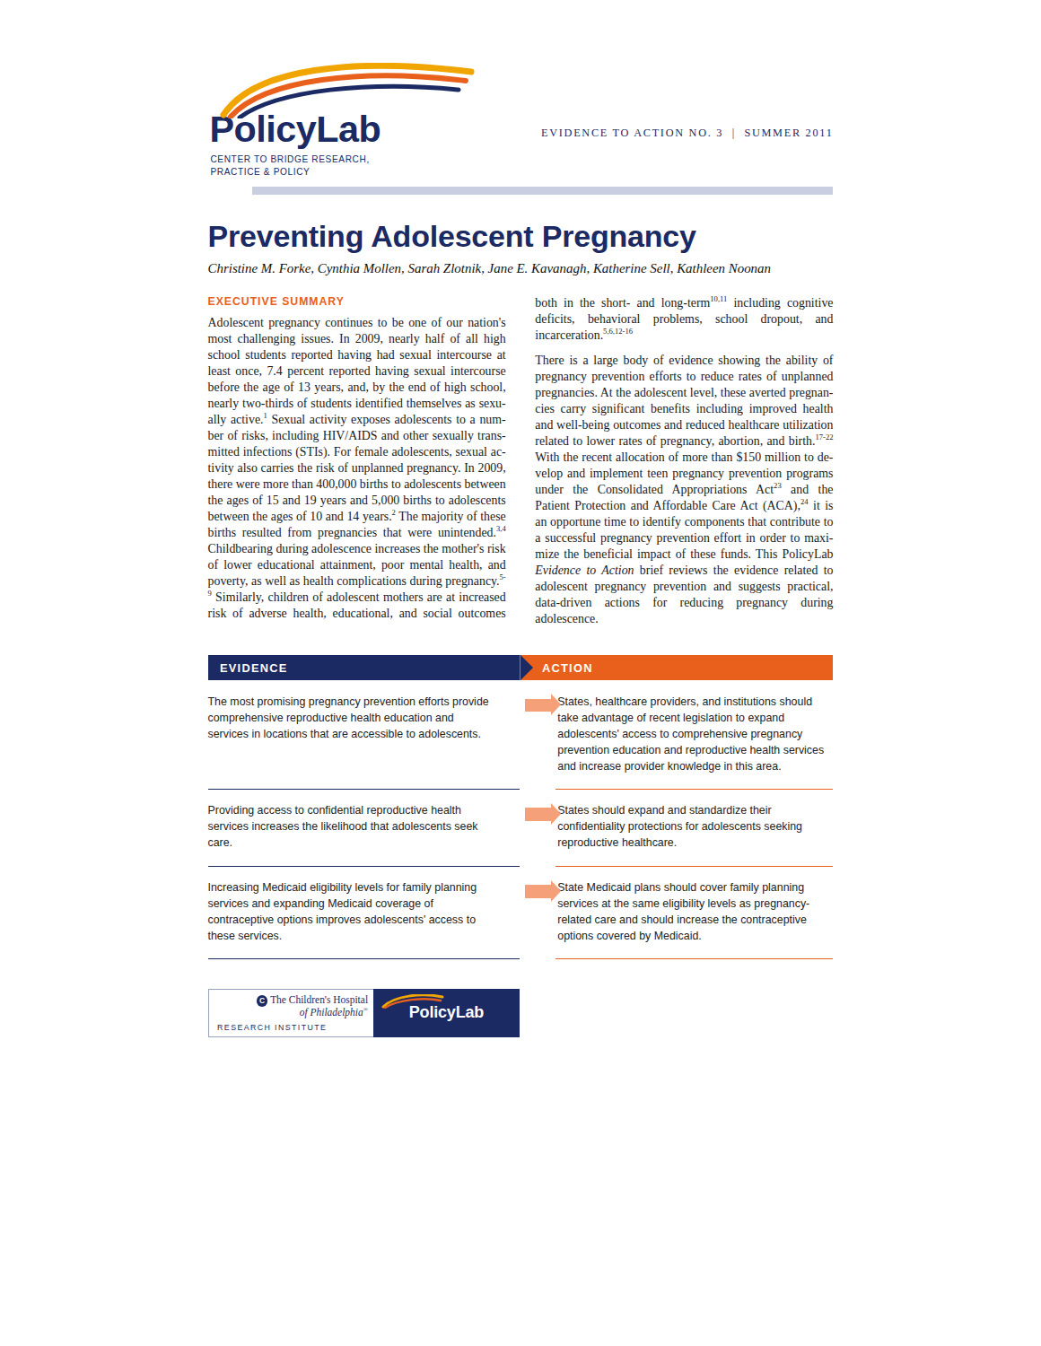PolicyLab
Center to Bridge Research,
Practice & Policy
Evidence to Action No. 3 | Summer 2011
Preventing Adolescent Pregnancy
Christine M. Forke, Cynthia Mollen, Sarah Zlotnik, Jane E. Kavanagh, Katherine Sell, Kathleen Noonan
Executive Summary
Adolescent pregnancy continues to be one of our nation's most challenging issues. In 2009, nearly half of all high school students reported having had sexual intercourse at least once, 7.4 percent reported having sexual intercourse before the age of 13 years, and, by the end of high school, nearly two-thirds of students identified themselves as sexually active.1 Sexual activity exposes adolescents to a number of risks, including HIV/AIDS and other sexually transmitted infections (STIs). For female adolescents, sexual activity also carries the risk of unplanned pregnancy. In 2009, there were more than 400,000 births to adolescents between the ages of 15 and 19 years and 5,000 births to adolescents between the ages of 10 and 14 years.2 The majority of these births resulted from pregnancies that were unintended.3,4 Childbearing during adolescence increases the mother's risk of lower educational attainment, poor mental health, and poverty, as well as health complications during pregnancy.5-9 Similarly, children of adolescent mothers are at increased risk of adverse health, educational, and social outcomes both in the short- and long-term10,11 including cognitive deficits, behavioral problems, school dropout, and incarceration.5,6,12-16
There is a large body of evidence showing the ability of pregnancy prevention efforts to reduce rates of unplanned pregnancies. At the adolescent level, these averted pregnancies carry significant benefits including improved health and well-being outcomes and reduced healthcare utilization related to lower rates of pregnancy, abortion, and birth.17-22 With the recent allocation of more than $150 million to develop and implement teen pregnancy prevention programs under the Consolidated Appropriations Act23 and the Patient Protection and Affordable Care Act (ACA),24 it is an opportune time to identify components that contribute to a successful pregnancy prevention effort in order to maximize the beneficial impact of these funds. This PolicyLab Evidence to Action brief reviews the evidence related to adolescent pregnancy prevention and suggests practical, data-driven actions for reducing pregnancy during adolescence.
Evidence
Action
The most promising pregnancy prevention efforts provide comprehensive reproductive health education and services in locations that are accessible to adolescents.
States, healthcare providers, and institutions should take advantage of recent legislation to expand adolescents' access to comprehensive pregnancy prevention education and reproductive health services and increase provider knowledge in this area.
Providing access to confidential reproductive health services increases the likelihood that adolescents seek care.
States should expand and standardize their confidentiality protections for adolescents seeking reproductive healthcare.
Increasing Medicaid eligibility levels for family planning services and expanding Medicaid coverage of contraceptive options improves adolescents' access to these services.
State Medicaid plans should cover family planning services at the same eligibility levels as pregnancy-related care and should increase the contraceptive options covered by Medicaid.
CThe Children's Hospital
of Philadelphia®
Research Institute
PolicyLab